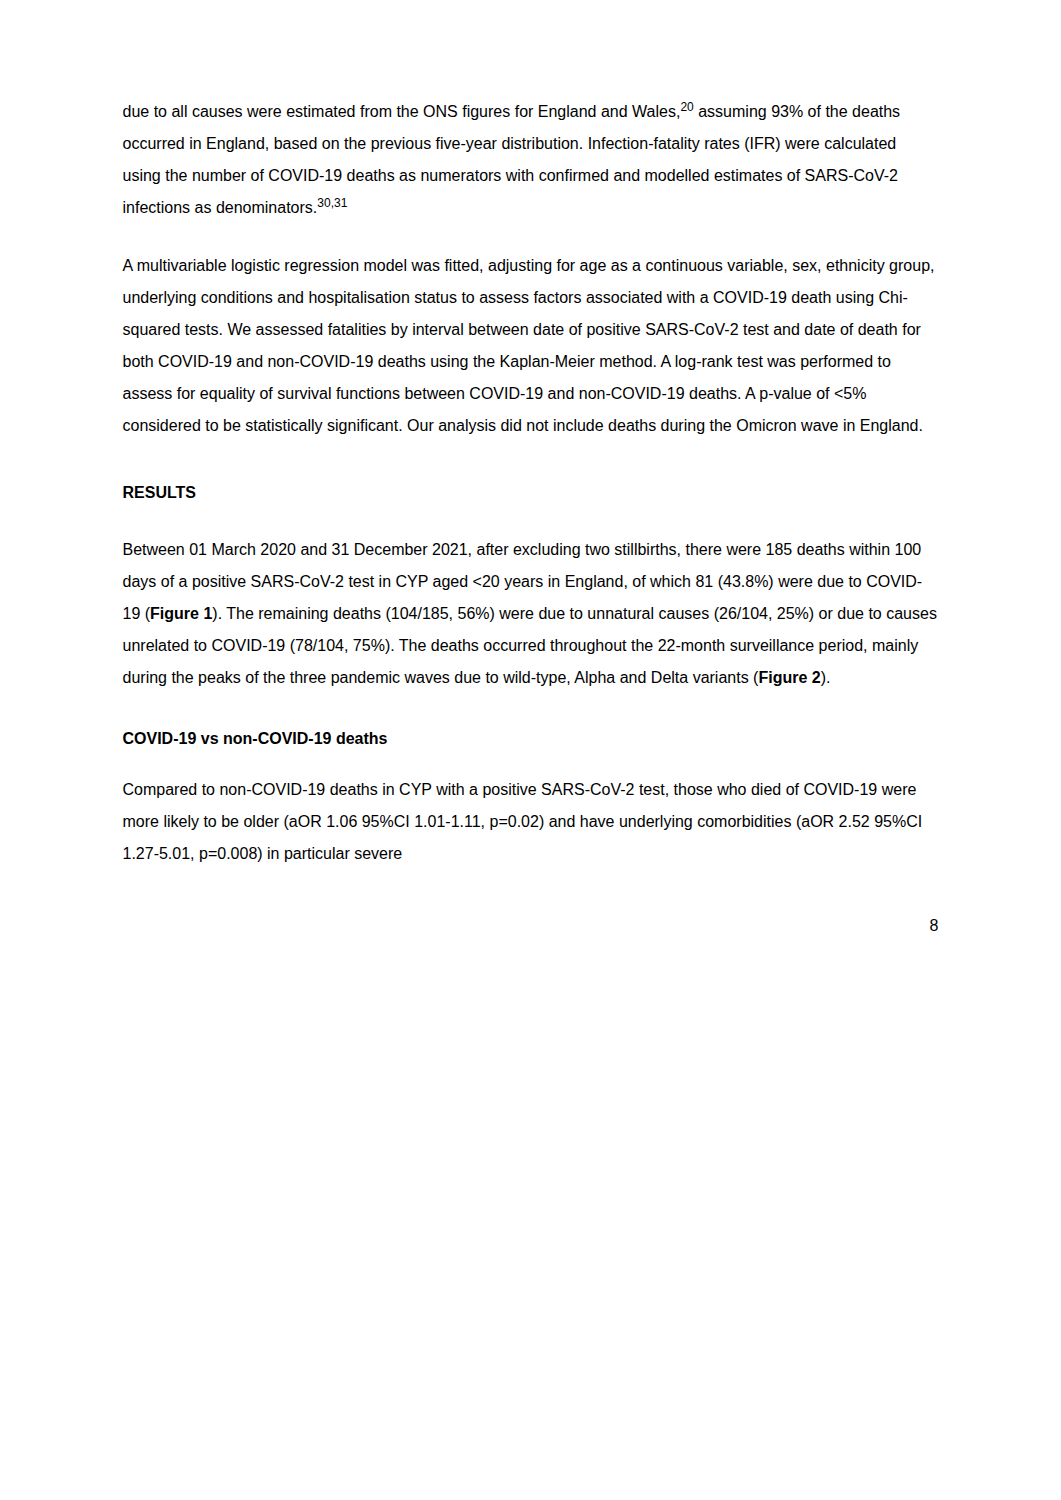due to all causes were estimated from the ONS figures for England and Wales,20 assuming 93% of the deaths occurred in England, based on the previous five-year distribution. Infection-fatality rates (IFR) were calculated using the number of COVID-19 deaths as numerators with confirmed and modelled estimates of SARS-CoV-2 infections as denominators.30,31
A multivariable logistic regression model was fitted, adjusting for age as a continuous variable, sex, ethnicity group, underlying conditions and hospitalisation status to assess factors associated with a COVID-19 death using Chi-squared tests. We assessed fatalities by interval between date of positive SARS-CoV-2 test and date of death for both COVID-19 and non-COVID-19 deaths using the Kaplan-Meier method. A log-rank test was performed to assess for equality of survival functions between COVID-19 and non-COVID-19 deaths. A p-value of <5% considered to be statistically significant. Our analysis did not include deaths during the Omicron wave in England.
Results
Between 01 March 2020 and 31 December 2021, after excluding two stillbirths, there were 185 deaths within 100 days of a positive SARS-CoV-2 test in CYP aged <20 years in England, of which 81 (43.8%) were due to COVID-19 (Figure 1). The remaining deaths (104/185, 56%) were due to unnatural causes (26/104, 25%) or due to causes unrelated to COVID-19 (78/104, 75%). The deaths occurred throughout the 22-month surveillance period, mainly during the peaks of the three pandemic waves due to wild-type, Alpha and Delta variants (Figure 2).
COVID-19 vs non-COVID-19 deaths
Compared to non-COVID-19 deaths in CYP with a positive SARS-CoV-2 test, those who died of COVID-19 were more likely to be older (aOR 1.06 95%CI 1.01-1.11, p=0.02) and have underlying comorbidities (aOR 2.52 95%CI 1.27-5.01, p=0.008) in particular severe
8